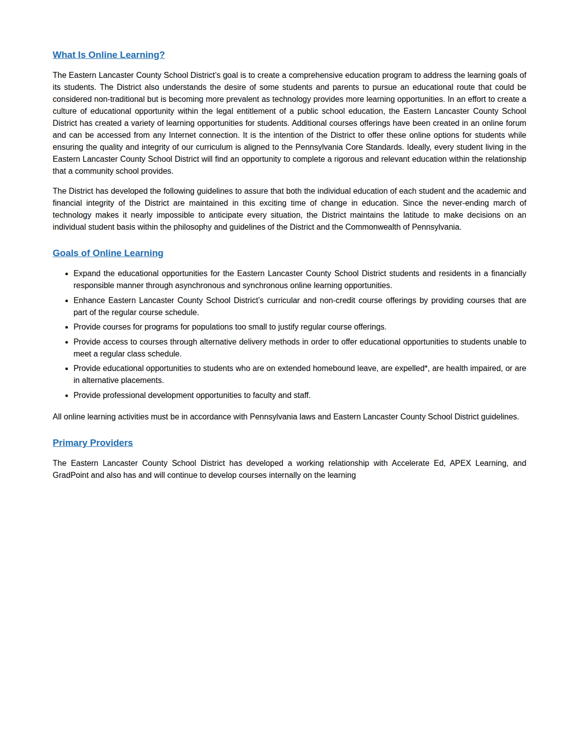What Is Online Learning?
The Eastern Lancaster County School District’s goal is to create a comprehensive education program to address the learning goals of its students. The District also understands the desire of some students and parents to pursue an educational route that could be considered non-traditional but is becoming more prevalent as technology provides more learning opportunities. In an effort to create a culture of educational opportunity within the legal entitlement of a public school education, the Eastern Lancaster County School District has created a variety of learning opportunities for students. Additional courses offerings have been created in an online forum and can be accessed from any Internet connection. It is the intention of the District to offer these online options for students while ensuring the quality and integrity of our curriculum is aligned to the Pennsylvania Core Standards. Ideally, every student living in the Eastern Lancaster County School District will find an opportunity to complete a rigorous and relevant education within the relationship that a community school provides.
The District has developed the following guidelines to assure that both the individual education of each student and the academic and financial integrity of the District are maintained in this exciting time of change in education. Since the never-ending march of technology makes it nearly impossible to anticipate every situation, the District maintains the latitude to make decisions on an individual student basis within the philosophy and guidelines of the District and the Commonwealth of Pennsylvania.
Goals of Online Learning
Expand the educational opportunities for the Eastern Lancaster County School District students and residents in a financially responsible manner through asynchronous and synchronous online learning opportunities.
Enhance Eastern Lancaster County School District’s curricular and non-credit course offerings by providing courses that are part of the regular course schedule.
Provide courses for programs for populations too small to justify regular course offerings.
Provide access to courses through alternative delivery methods in order to offer educational opportunities to students unable to meet a regular class schedule.
Provide educational opportunities to students who are on extended homebound leave, are expelled*, are health impaired, or are in alternative placements.
Provide professional development opportunities to faculty and staff.
All online learning activities must be in accordance with Pennsylvania laws and Eastern Lancaster County School District guidelines.
Primary Providers
The Eastern Lancaster County School District has developed a working relationship with Accelerate Ed, APEX Learning, and GradPoint and also has and will continue to develop courses internally on the learning